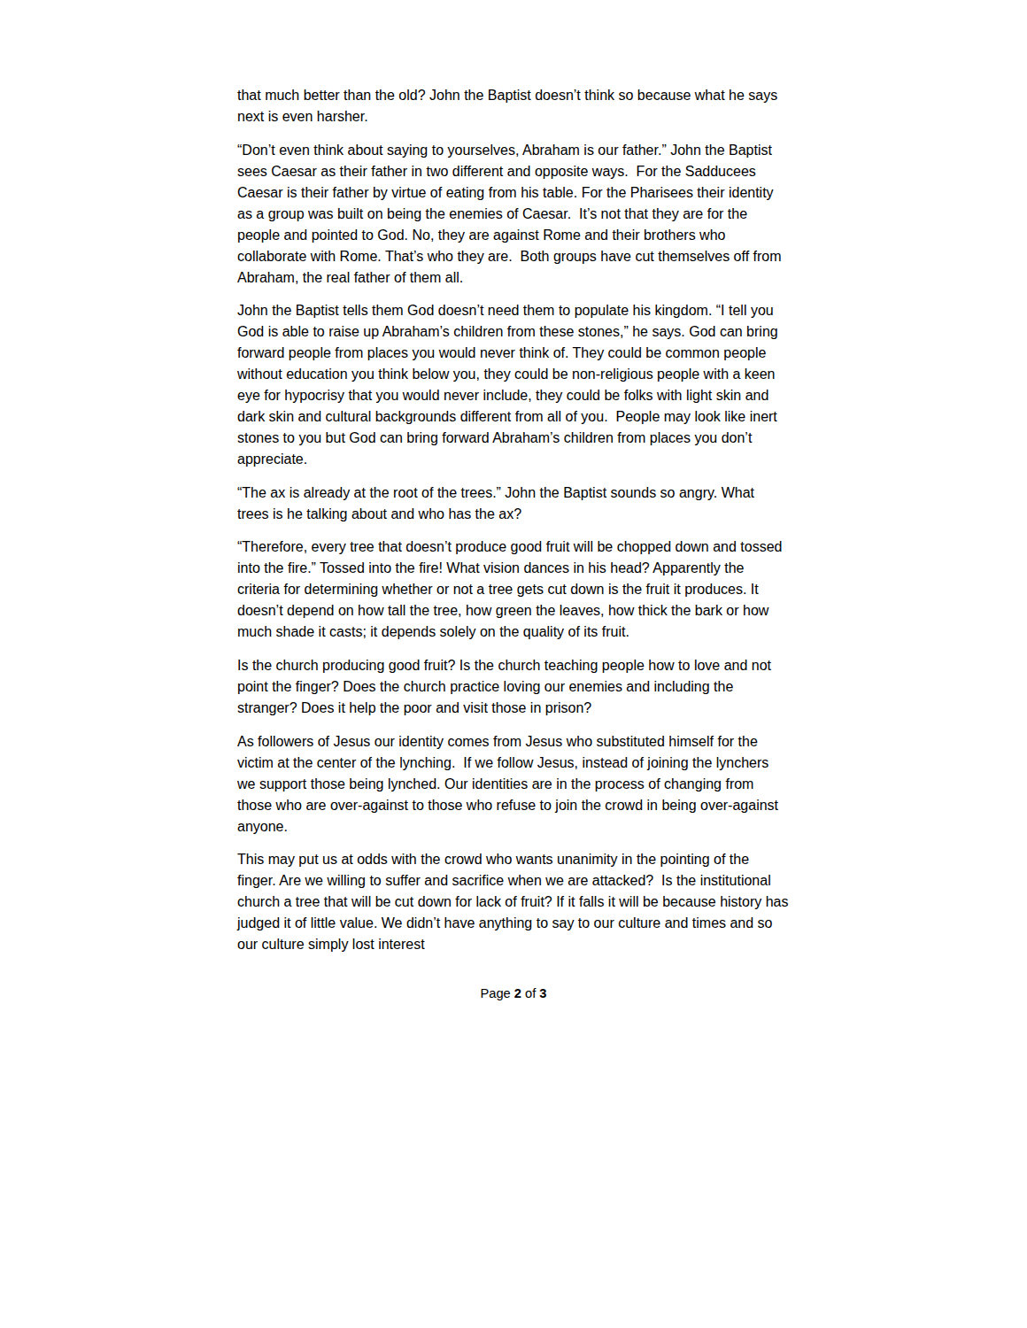that much better than the old? John the Baptist doesn’t think so because what he says next is even harsher.
“Don’t even think about saying to yourselves, Abraham is our father.” John the Baptist sees Caesar as their father in two different and opposite ways. For the Sadducees Caesar is their father by virtue of eating from his table. For the Pharisees their identity as a group was built on being the enemies of Caesar. It’s not that they are for the people and pointed to God. No, they are against Rome and their brothers who collaborate with Rome. That’s who they are. Both groups have cut themselves off from Abraham, the real father of them all.
John the Baptist tells them God doesn’t need them to populate his kingdom. “I tell you God is able to raise up Abraham’s children from these stones,” he says. God can bring forward people from places you would never think of. They could be common people without education you think below you, they could be non-religious people with a keen eye for hypocrisy that you would never include, they could be folks with light skin and dark skin and cultural backgrounds different from all of you. People may look like inert stones to you but God can bring forward Abraham’s children from places you don’t appreciate.
“The ax is already at the root of the trees.” John the Baptist sounds so angry. What trees is he talking about and who has the ax?
“Therefore, every tree that doesn’t produce good fruit will be chopped down and tossed into the fire.” Tossed into the fire! What vision dances in his head? Apparently the criteria for determining whether or not a tree gets cut down is the fruit it produces. It doesn’t depend on how tall the tree, how green the leaves, how thick the bark or how much shade it casts; it depends solely on the quality of its fruit.
Is the church producing good fruit? Is the church teaching people how to love and not point the finger? Does the church practice loving our enemies and including the stranger? Does it help the poor and visit those in prison?
As followers of Jesus our identity comes from Jesus who substituted himself for the victim at the center of the lynching. If we follow Jesus, instead of joining the lynchers we support those being lynched. Our identities are in the process of changing from those who are over-against to those who refuse to join the crowd in being over-against anyone.
This may put us at odds with the crowd who wants unanimity in the pointing of the finger. Are we willing to suffer and sacrifice when we are attacked? Is the institutional church a tree that will be cut down for lack of fruit? If it falls it will be because history has judged it of little value. We didn’t have anything to say to our culture and times and so our culture simply lost interest
Page 2 of 3